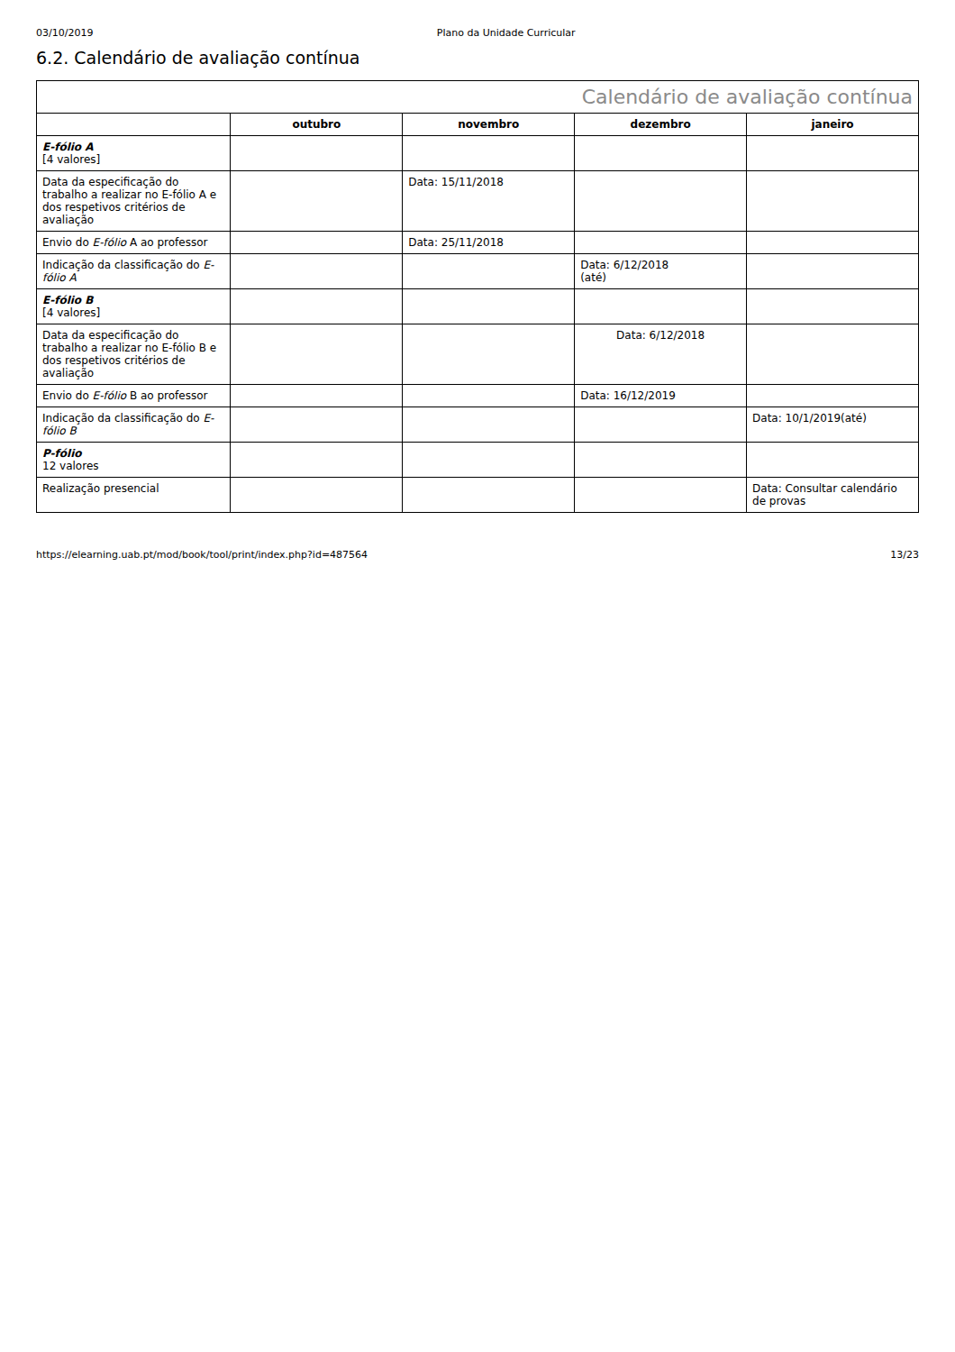03/10/2019
Plano da Unidade Curricular
6.2. Calendário de avaliação contínua
| | Calendário de avaliação contínua |
| | outubro | novembro | dezembro | janeiro |
| E-fólio A [4 valores] | | | | |
| Data da especificação do trabalho a realizar no E-fólio A e dos respetivos critérios de avaliação | | Data: 15/11/2018 | | |
| Envio do E-fólio A ao professor | | Data: 25/11/2018 | | |
| Indicação da classificação do E-fólio A | | | Data: 6/12/2018 (até) | |
| E-fólio B [4 valores] | | | | |
| Data da especificação do trabalho a realizar no E-fólio B e dos respetivos critérios de avaliação | | | Data: 6/12/2018 | |
| Envio do E-fólio B ao professor | | | Data: 16/12/2019 | |
| Indicação da classificação do E-fólio B | | | | Data: 10/1/2019(até) |
| P-fólio 12 valores | | | | |
| Realização presencial | | | | Data: Consultar calendário de provas |
https://elearning.uab.pt/mod/book/tool/print/index.php?id=487564
13/23